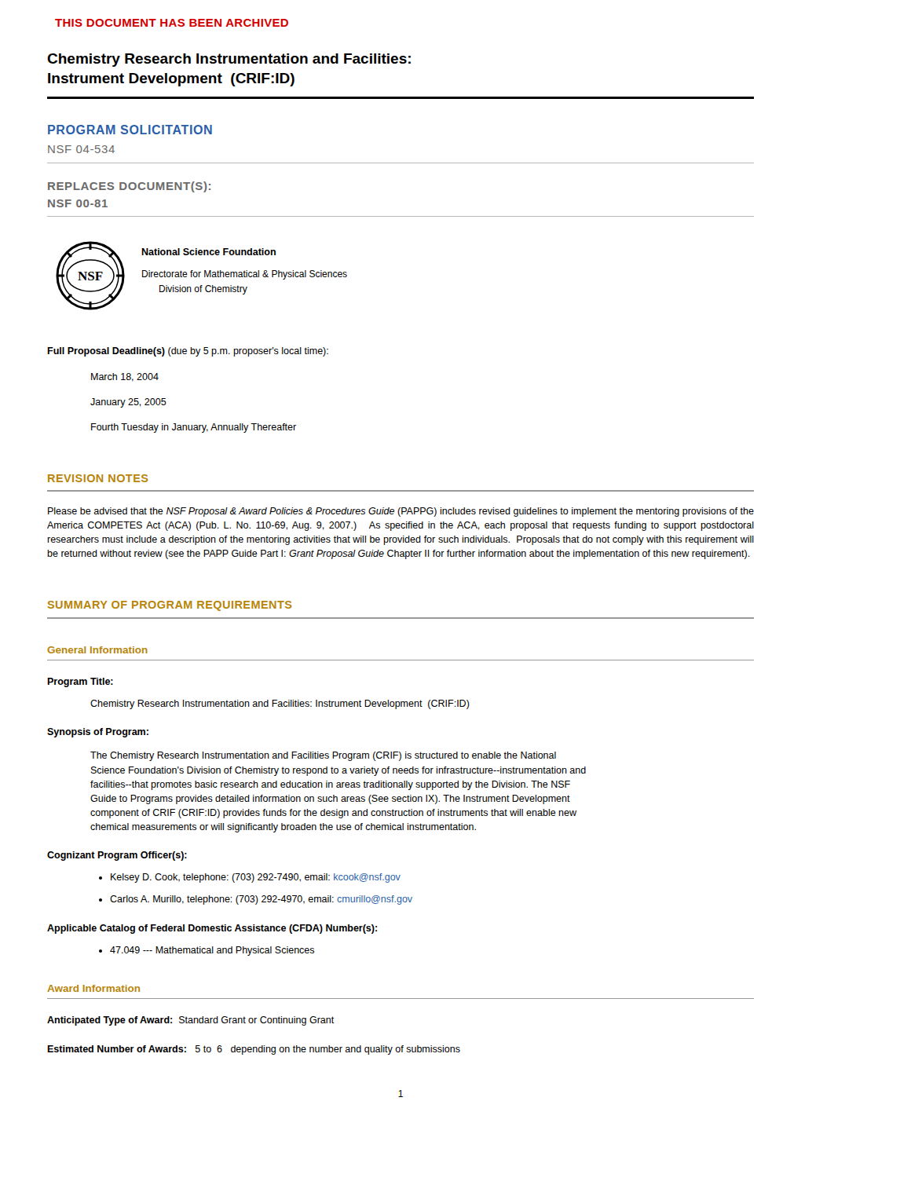THIS DOCUMENT HAS BEEN ARCHIVED
Chemistry Research Instrumentation and Facilities:
Instrument Development (CRIF:ID)
PROGRAM SOLICITATION
NSF 04-534
REPLACES DOCUMENT(S):
NSF 00-81
NSF
National Science Foundation
Directorate for Mathematical & Physical Sciences
Division of Chemistry
Full Proposal Deadline(s) (due by 5 p.m. proposer's local time):
March 18, 2004
January 25, 2005
Fourth Tuesday in January, Annually Thereafter
REVISION NOTES
Please be advised that the NSF Proposal & Award Policies & Procedures Guide (PAPPG) includes revised guidelines to implement the mentoring provisions of the America COMPETES Act (ACA) (Pub. L. No. 110-69, Aug. 9, 2007.) As specified in the ACA, each proposal that requests funding to support postdoctoral researchers must include a description of the mentoring activities that will be provided for such individuals. Proposals that do not comply with this requirement will be returned without review (see the PAPP Guide Part I: Grant Proposal Guide Chapter II for further information about the implementation of this new requirement).
SUMMARY OF PROGRAM REQUIREMENTS
General Information
Program Title:
Chemistry Research Instrumentation and Facilities: Instrument Development (CRIF:ID)
Synopsis of Program:
The Chemistry Research Instrumentation and Facilities Program (CRIF) is structured to enable the National Science Foundation's Division of Chemistry to respond to a variety of needs for infrastructure--instrumentation and facilities--that promotes basic research and education in areas traditionally supported by the Division. The NSF Guide to Programs provides detailed information on such areas (See section IX). The Instrument Development component of CRIF (CRIF:ID) provides funds for the design and construction of instruments that will enable new chemical measurements or will significantly broaden the use of chemical instrumentation.
Cognizant Program Officer(s):
Kelsey D. Cook, telephone: (703) 292-7490, email: kcook@nsf.gov
Carlos A. Murillo, telephone: (703) 292-4970, email: cmurillo@nsf.gov
Applicable Catalog of Federal Domestic Assistance (CFDA) Number(s):
47.049 --- Mathematical and Physical Sciences
Award Information
Anticipated Type of Award: Standard Grant or Continuing Grant
Estimated Number of Awards: 5 to 6 depending on the number and quality of submissions
1